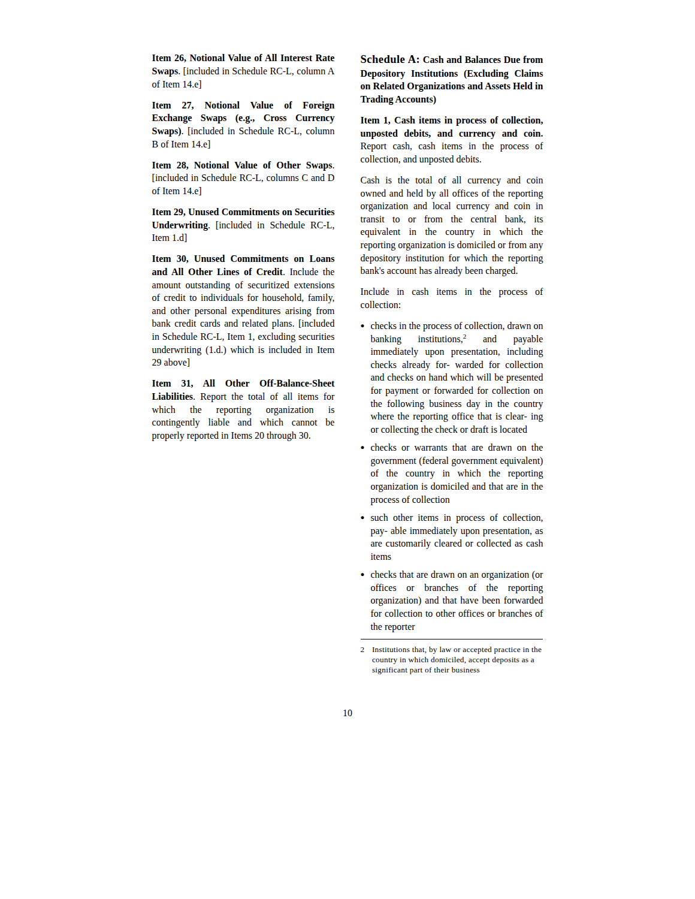Item 26, Notional Value of All Interest Rate Swaps. [included in Schedule RC-L, column A of Item 14.e]
Item 27, Notional Value of Foreign Exchange Swaps (e.g., Cross Currency Swaps). [included in Schedule RC-L, column B of Item 14.e]
Item 28, Notional Value of Other Swaps. [included in Schedule RC-L, columns C and D of Item 14.e]
Item 29, Unused Commitments on Securities Underwriting. [included in Schedule RC-L, Item 1.d]
Item 30, Unused Commitments on Loans and All Other Lines of Credit. Include the amount outstanding of securitized extensions of credit to individuals for household, family, and other personal expenditures arising from bank credit cards and related plans. [included in Schedule RC-L, Item 1, excluding securities underwriting (1.d.) which is included in Item 29 above]
Item 31, All Other Off-Balance-Sheet Liabilities. Report the total of all items for which the reporting organization is contingently liable and which cannot be properly reported in Items 20 through 30.
Schedule A: Cash and Balances Due from Depository Institutions (Excluding Claims on Related Organizations and Assets Held in Trading Accounts)
Item 1, Cash items in process of collection, unposted debits, and currency and coin. Report cash, cash items in the process of collection, and unposted debits.
Cash is the total of all currency and coin owned and held by all offices of the reporting organization and local currency and coin in transit to or from the central bank, its equivalent in the country in which the reporting organization is domiciled or from any depository institution for which the reporting bank's account has already been charged.
Include in cash items in the process of collection:
checks in the process of collection, drawn on banking institutions,2 and payable immediately upon presentation, including checks already for- warded for collection and checks on hand which will be presented for payment or forwarded for collection on the following business day in the country where the reporting office that is clear- ing or collecting the check or draft is located
checks or warrants that are drawn on the government (federal government equivalent) of the country in which the reporting organization is domiciled and that are in the process of collection
such other items in process of collection, pay- able immediately upon presentation, as are customarily cleared or collected as cash items
checks that are drawn on an organization (or offices or branches of the reporting organization) and that have been forwarded for collection to other offices or branches of the reporter
2
Institutions that, by law or accepted practice in the country in which domiciled, accept deposits as a significant part of their business
10